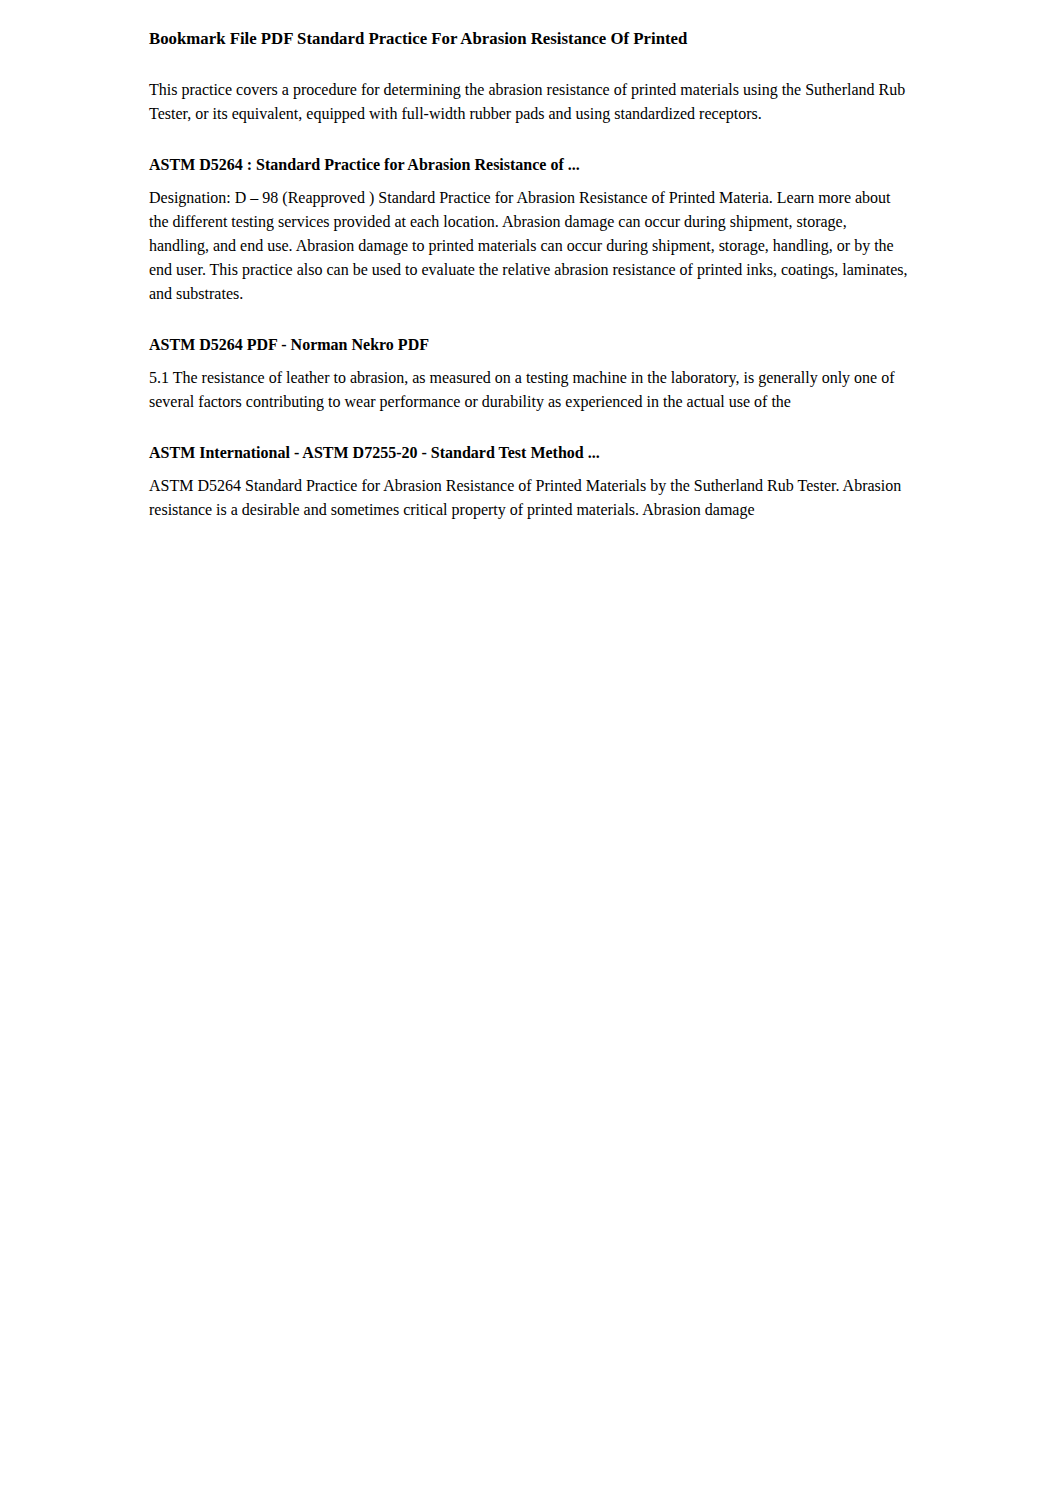Bookmark File PDF Standard Practice For Abrasion Resistance Of Printed
This practice covers a procedure for determining the abrasion resistance of printed materials using the Sutherland Rub Tester, or its equivalent, equipped with full-width rubber pads and using standardized receptors.
ASTM D5264 : Standard Practice for Abrasion Resistance of ...
Designation: D – 98 (Reapproved ) Standard Practice for Abrasion Resistance of Printed Materia. Learn more about the different testing services provided at each location. Abrasion damage can occur during shipment, storage, handling, and end use. Abrasion damage to printed materials can occur during shipment, storage, handling, or by the end user. This practice also can be used to evaluate the relative abrasion resistance of printed inks, coatings, laminates, and substrates.
ASTM D5264 PDF - Norman Nekro PDF
5.1 The resistance of leather to abrasion, as measured on a testing machine in the laboratory, is generally only one of several factors contributing to wear performance or durability as experienced in the actual use of the
ASTM International - ASTM D7255-20 - Standard Test Method ...
ASTM D5264 Standard Practice for Abrasion Resistance of Printed Materials by the Sutherland Rub Tester. Abrasion resistance is a desirable and sometimes critical property of printed materials. Abrasion damage